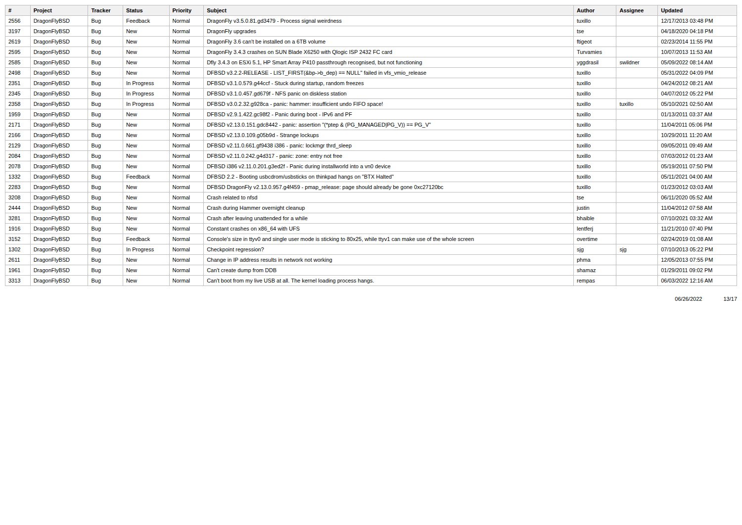| # | Project | Tracker | Status | Priority | Subject | Author | Assignee | Updated |
| --- | --- | --- | --- | --- | --- | --- | --- | --- |
| 2556 | DragonFlyBSD | Bug | Feedback | Normal | DragonFly v3.5.0.81.gd3479 - Process signal weirdness | tuxillo | | 12/17/2013 03:48 PM |
| 3197 | DragonFlyBSD | Bug | New | Normal | DragonFly upgrades | tse | | 04/18/2020 04:18 PM |
| 2619 | DragonFlyBSD | Bug | New | Normal | DragonFly 3.6 can't be installed on a 6TB volume | ftigeot | | 02/23/2014 11:55 PM |
| 2595 | DragonFlyBSD | Bug | New | Normal | DragonFly 3.4.3 crashes on SUN Blade X6250 with Qlogic ISP 2432 FC card | Turvamies | | 10/07/2013 11:53 AM |
| 2585 | DragonFlyBSD | Bug | New | Normal | Dfly 3.4.3 on ESXi 5.1, HP Smart Array P410 passthrough recognised, but not functioning | yggdrasil | swildner | 05/09/2022 08:14 AM |
| 2498 | DragonFlyBSD | Bug | New | Normal | DFBSD v3.2.2-RELEASE - LIST_FIRST(&bp->b_dep) == NULL" failed in vfs_vmio_release | tuxillo | | 05/31/2022 04:09 PM |
| 2351 | DragonFlyBSD | Bug | In Progress | Normal | DFBSD v3.1.0.579.g44ccf - Stuck during startup, random freezes | tuxillo | | 04/24/2012 08:21 AM |
| 2345 | DragonFlyBSD | Bug | In Progress | Normal | DFBSD v3.1.0.457.gd679f - NFS panic on diskless station | tuxillo | | 04/07/2012 05:22 PM |
| 2358 | DragonFlyBSD | Bug | In Progress | Normal | DFBSD v3.0.2.32.g928ca - panic: hammer: insufficient undo FIFO space! | tuxillo | tuxillo | 05/10/2021 02:50 AM |
| 1959 | DragonFlyBSD | Bug | New | Normal | DFBSD v2.9.1.422.gc98f2 - Panic during boot - IPv6 and PF | tuxillo | | 01/13/2011 03:37 AM |
| 2171 | DragonFlyBSD | Bug | New | Normal | DFBSD v2.13.0.151.gdc8442 - panic: assertion "(*ptep & (PG_MANAGED/PG_V)) == PG_V" | tuxillo | | 11/04/2011 05:06 PM |
| 2166 | DragonFlyBSD | Bug | New | Normal | DFBSD v2.13.0.109.g05b9d - Strange lockups | tuxillo | | 10/29/2011 11:20 AM |
| 2129 | DragonFlyBSD | Bug | New | Normal | DFBSD v2.11.0.661.gf9438 i386 - panic: lockmgr thrd_sleep | tuxillo | | 09/05/2011 09:49 AM |
| 2084 | DragonFlyBSD | Bug | New | Normal | DFBSD v2.11.0.242.g4d317 - panic: zone: entry not free | tuxillo | | 07/03/2012 01:23 AM |
| 2078 | DragonFlyBSD | Bug | New | Normal | DFBSD i386 v2.11.0.201.g3ed2f - Panic during installworld into a vn0 device | tuxillo | | 05/19/2011 07:50 PM |
| 1332 | DragonFlyBSD | Bug | Feedback | Normal | DFBSD 2.2 - Booting usbcdrom/usbsticks on thinkpad hangs on "BTX Halted" | tuxillo | | 05/11/2021 04:00 AM |
| 2283 | DragonFlyBSD | Bug | New | Normal | DFBSD DragonFly v2.13.0.957.g4f459 - pmap_release: page should already be gone 0xc27120bc | tuxillo | | 01/23/2012 03:03 AM |
| 3208 | DragonFlyBSD | Bug | New | Normal | Crash related to nfsd | tse | | 06/11/2020 05:52 AM |
| 2444 | DragonFlyBSD | Bug | New | Normal | Crash during Hammer overnight cleanup | justin | | 11/04/2012 07:58 AM |
| 3281 | DragonFlyBSD | Bug | New | Normal | Crash after leaving unattended for a while | bhaible | | 07/10/2021 03:32 AM |
| 1916 | DragonFlyBSD | Bug | New | Normal | Constant crashes on x86_64 with UFS | lentferj | | 11/21/2010 07:40 PM |
| 3152 | DragonFlyBSD | Bug | Feedback | Normal | Console's size in ttyv0 and single user mode is sticking to 80x25, while ttyv1 can make use of the whole screen | overtime | | 02/24/2019 01:08 AM |
| 1302 | DragonFlyBSD | Bug | In Progress | Normal | Checkpoint regression? | sjg | sjg | 07/10/2013 05:22 PM |
| 2611 | DragonFlyBSD | Bug | New | Normal | Change in IP address results in network not working | phma | | 12/05/2013 07:55 PM |
| 1961 | DragonFlyBSD | Bug | New | Normal | Can't create dump from DDB | shamaz | | 01/29/2011 09:02 PM |
| 3313 | DragonFlyBSD | Bug | New | Normal | Can't boot from my live USB at all. The kernel loading process hangs. | rempas | | 06/03/2022 12:16 AM |
06/26/2022 13/17